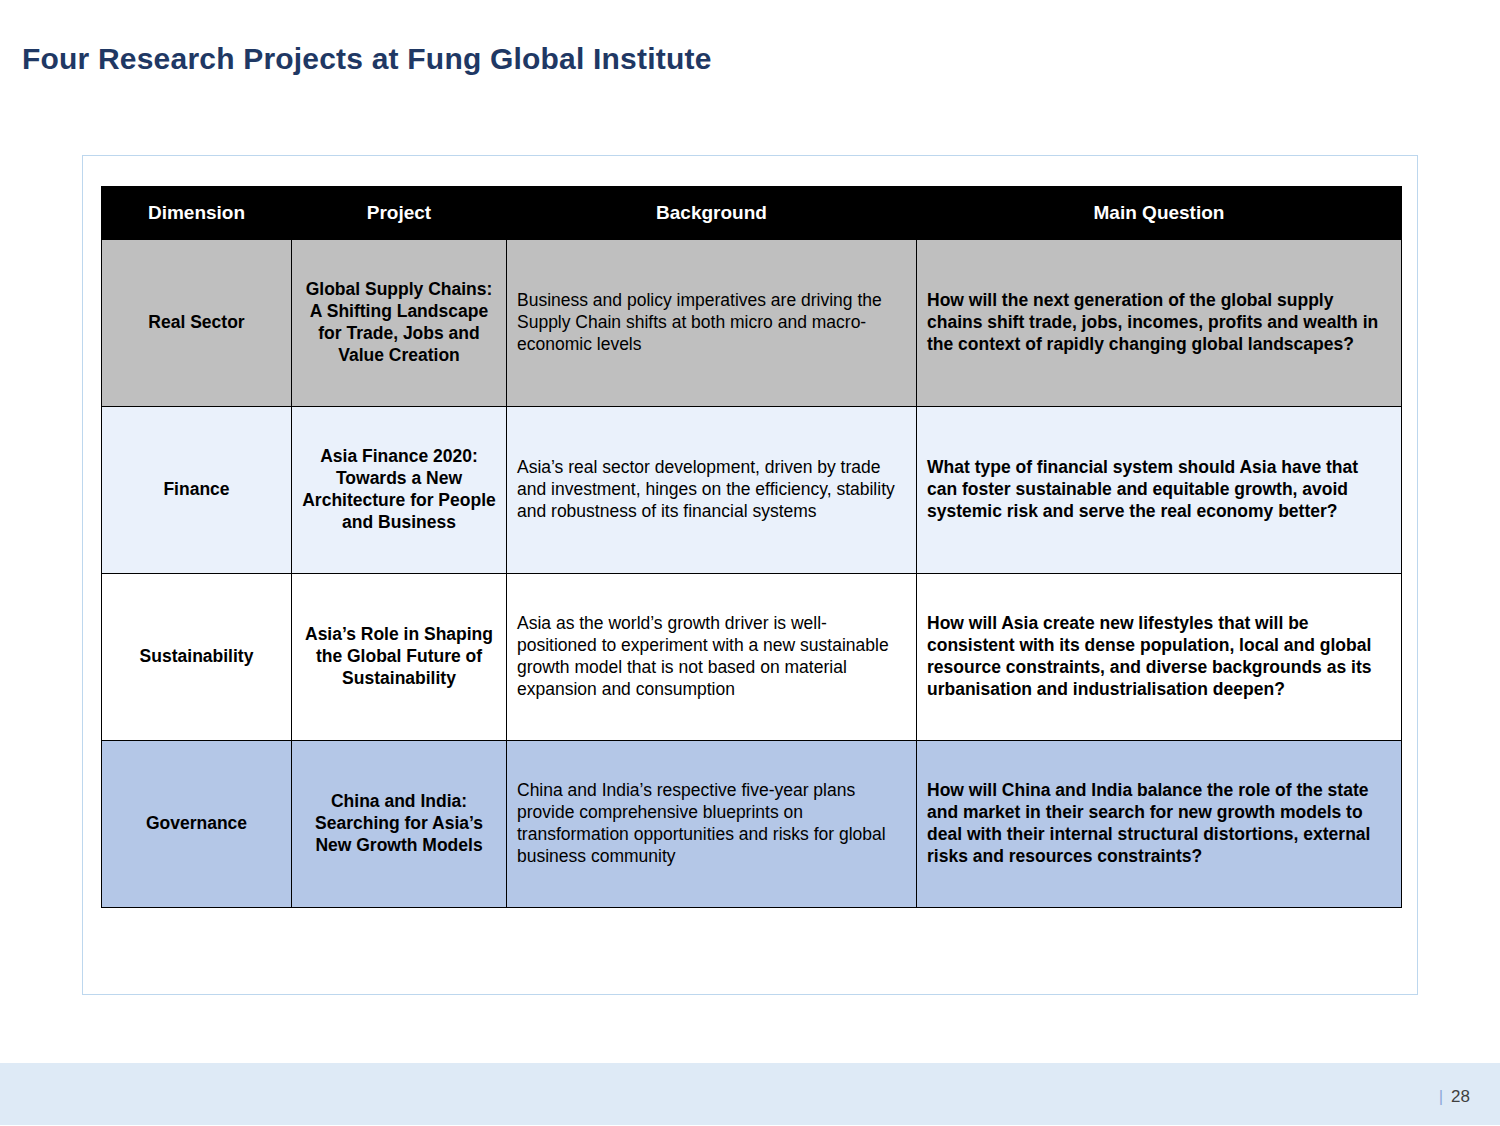Four Research Projects at Fung Global Institute
| Dimension | Project | Background | Main Question |
| --- | --- | --- | --- |
| Real Sector | Global Supply Chains: A Shifting Landscape for Trade, Jobs and Value Creation | Business and policy imperatives are driving the Supply Chain shifts at both micro and macro-economic levels | How will the next generation of the global supply chains shift trade, jobs, incomes, profits and wealth in the context of rapidly changing global landscapes? |
| Finance | Asia Finance 2020: Towards a New Architecture for People and Business | Asia’s real sector development, driven by trade and investment, hinges on the efficiency, stability and robustness of its financial systems | What type of financial system should Asia have that can foster sustainable and equitable growth, avoid systemic risk and serve the real economy better? |
| Sustainability | Asia’s Role in Shaping the Global Future of Sustainability | Asia as the world’s growth driver is well-positioned to experiment with a new sustainable growth model that is not based on material expansion and consumption | How will Asia create new lifestyles that will be consistent with its dense population, local and global resource constraints, and diverse backgrounds as its urbanisation and industrialisation deepen? |
| Governance | China and India: Searching for Asia’s New Growth Models | China and India’s respective five-year plans provide comprehensive blueprints on transformation opportunities and risks for global business community | How will China and India balance the role of the state and market in their search for new growth models to deal with their internal structural distortions, external risks and resources constraints? |
|28